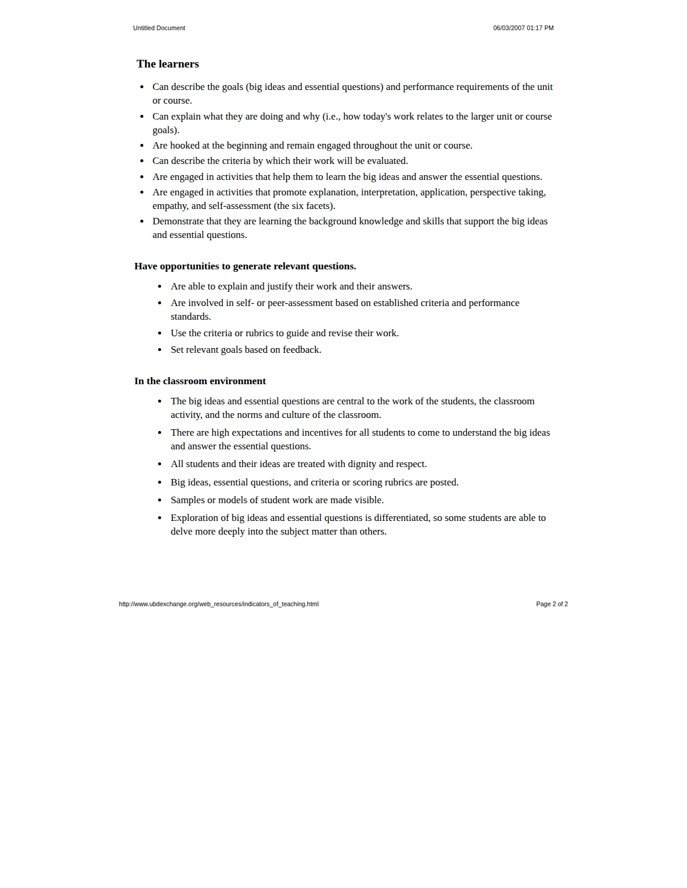Untitled Document 06/03/2007 01:17 PM
The learners
Can describe the goals (big ideas and essential questions) and performance requirements of the unit or course.
Can explain what they are doing and why (i.e., how today's work relates to the larger unit or course goals).
Are hooked at the beginning and remain engaged throughout the unit or course.
Can describe the criteria by which their work will be evaluated.
Are engaged in activities that help them to learn the big ideas and answer the essential questions.
Are engaged in activities that promote explanation, interpretation, application, perspective taking, empathy, and self-assessment (the six facets).
Demonstrate that they are learning the background knowledge and skills that support the big ideas and essential questions.
Have opportunities to generate relevant questions.
Are able to explain and justify their work and their answers.
Are involved in self- or peer-assessment based on established criteria and performance standards.
Use the criteria or rubrics to guide and revise their work.
Set relevant goals based on feedback.
In the classroom environment
The big ideas and essential questions are central to the work of the students, the classroom activity, and the norms and culture of the classroom.
There are high expectations and incentives for all students to come to understand the big ideas and answer the essential questions.
All students and their ideas are treated with dignity and respect.
Big ideas, essential questions, and criteria or scoring rubrics are posted.
Samples or models of student work are made visible.
Exploration of big ideas and essential questions is differentiated, so some students are able to delve more deeply into the subject matter than others.
http://www.ubdexchange.org/web_resources/indicators_of_teaching.html Page 2 of 2